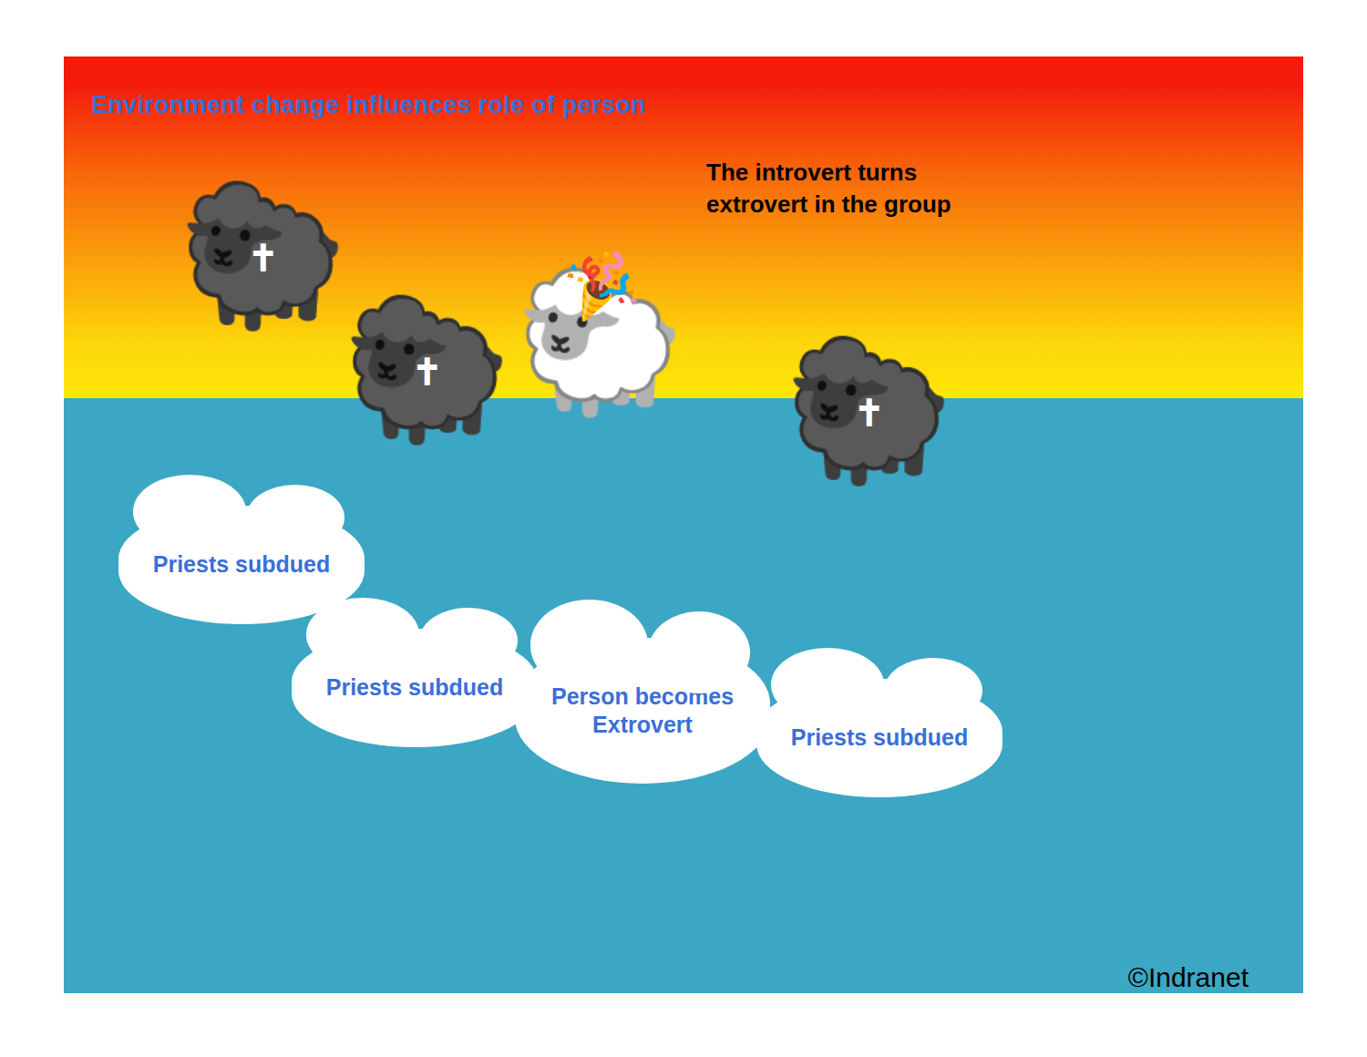Environment change influences role of person
The introvert turns extrovert in the group
🐑 ✝
🐑 ✝
🎉 🐑
🐑 ✝
Priests subdued
Priests subdued
Person becomes Extrovert
Priests subdued
©Indranet